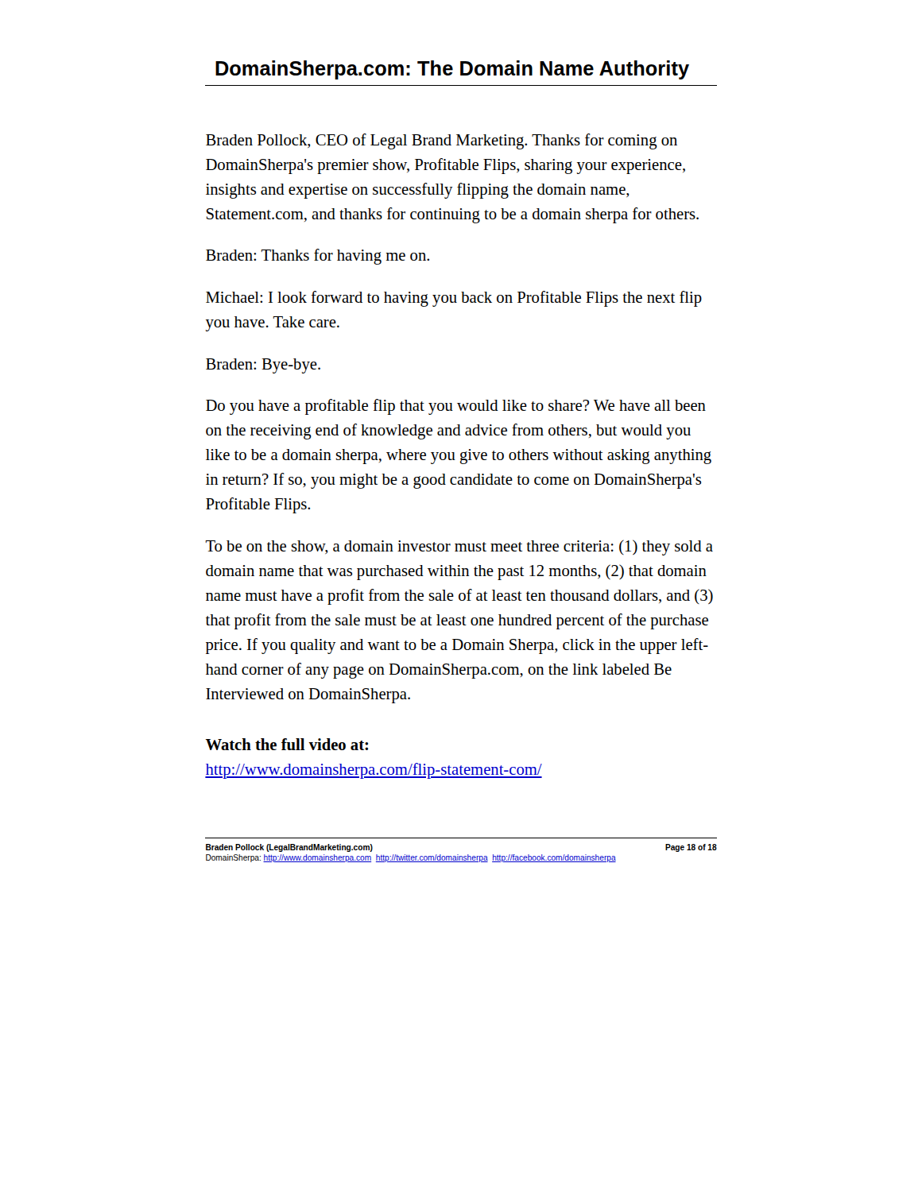DomainSherpa.com: The Domain Name Authority
Braden Pollock, CEO of Legal Brand Marketing. Thanks for coming on DomainSherpa's premier show, Profitable Flips, sharing your experience, insights and expertise on successfully flipping the domain name, Statement.com, and thanks for continuing to be a domain sherpa for others.
Braden: Thanks for having me on.
Michael: I look forward to having you back on Profitable Flips the next flip you have. Take care.
Braden: Bye-bye.
Do you have a profitable flip that you would like to share? We have all been on the receiving end of knowledge and advice from others, but would you like to be a domain sherpa, where you give to others without asking anything in return? If so, you might be a good candidate to come on DomainSherpa's Profitable Flips.
To be on the show, a domain investor must meet three criteria: (1) they sold a domain name that was purchased within the past 12 months, (2) that domain name must have a profit from the sale of at least ten thousand dollars, and (3) that profit from the sale must be at least one hundred percent of the purchase price. If you quality and want to be a Domain Sherpa, click in the upper left-hand corner of any page on DomainSherpa.com, on the link labeled Be Interviewed on DomainSherpa.
Watch the full video at:
http://www.domainsherpa.com/flip-statement-com/
Braden Pollock (LegalBrandMarketing.com) Page 18 of 18
DomainSherpa: http://www.domainsherpa.com http://twitter.com/domainsherpa http://facebook.com/domainsherpa